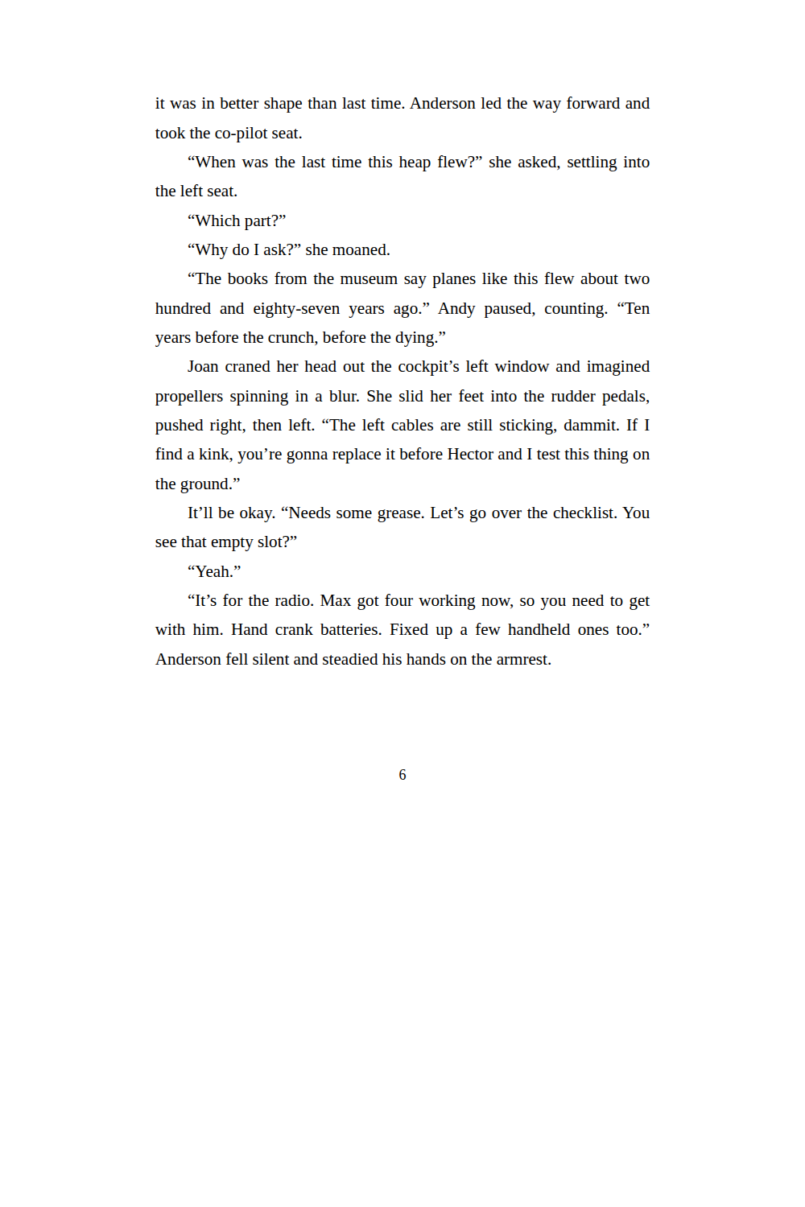it was in better shape than last time. Anderson led the way forward and took the co-pilot seat.
“When was the last time this heap flew?” she asked, settling into the left seat.
“Which part?”
“Why do I ask?” she moaned.
“The books from the museum say planes like this flew about two hundred and eighty-seven years ago.” Andy paused, counting. “Ten years before the crunch, before the dying.”
Joan craned her head out the cockpit’s left window and imagined propellers spinning in a blur. She slid her feet into the rudder pedals, pushed right, then left. “The left cables are still sticking, dammit. If I find a kink, you’re gonna replace it before Hector and I test this thing on the ground.”
It’ll be okay. “Needs some grease. Let’s go over the checklist. You see that empty slot?”
“Yeah.”
“It’s for the radio. Max got four working now, so you need to get with him. Hand crank batteries. Fixed up a few handheld ones too.” Anderson fell silent and steadied his hands on the armrest.
6